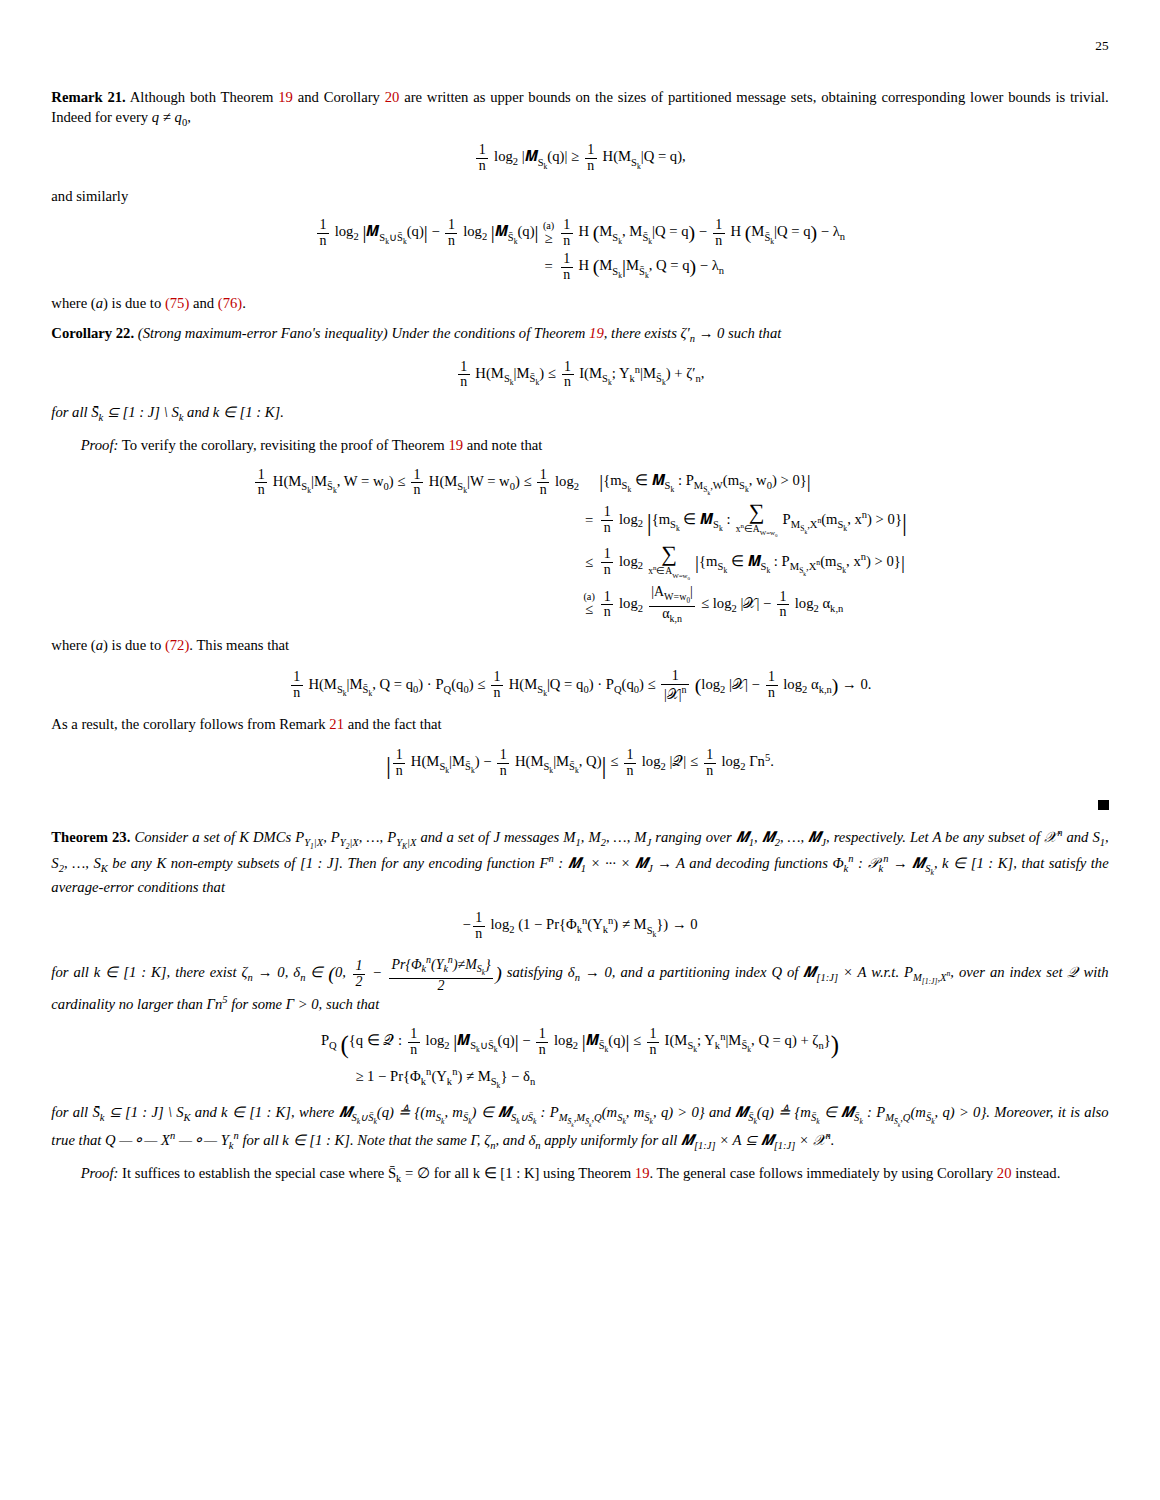25
Remark 21. Although both Theorem 19 and Corollary 20 are written as upper bounds on the sizes of partitioned message sets, obtaining corresponding lower bounds is trivial. Indeed for every q ≠ q0,
1 n log2 |𝑴Sk(q)| ≥ 1 n H(MSk|Q = q),
and similarly
| 1 n log 2 / 𝑴 S k ∪S̄ k (q) / − 1 n log 2 / 𝑴 S̄ k (q) / | (a) ≥ | 1 n H ( M S k , M S̄ k /Q = q ) − 1 n H ( M S̄ k /Q = q ) − λ n |
| | = | 1 n H ( M S k / M S̄ k , Q = q ) − λ n |
where (a) is due to (75) and (76).
Corollary 22. (Strong maximum-error Fano's inequality) Under the conditions of Theorem 19, there exists ζ′n → 0 such that
1 n H(MSk|MS̄k) ≤ 1 n I(MSk; Ykn|MS̄k) + ζ′n,
for all S̄k ⊆ [1 : J] \ Sk and k ∈ [1 : K].
Proof: To verify the corollary, revisiting the proof of Theorem 19 and note that
| 1 n H(M S k /M S̄ k , W = w 0 ) ≤ 1 n H(M S k /W = w 0 ) ≤ 1 n log 2 | | / {m S k ∈ 𝑴 S k : P M S k ,W (m S k , w 0 ) > 0} / |
| | = | 1 n log 2 / {m S k ∈ 𝑴 S k : ∑ x n ∈A W=w 0 P M S k ,X n (m S k , x n ) > 0} / |
| | ≤ | 1 n log 2 ∑ x n ∈A W=w 0 / {m S k ∈ 𝑴 S k : P M S k ,X n (m S k , x n ) > 0} / |
| | (a) ≤ | 1 n log 2 /A W=w 0 / α k,n ≤ log 2 /𝒳/ − 1 n log 2 α k,n |
where (a) is due to (72). This means that
1 n H(MSk|MS̄k, Q = q0) · PQ(q0) ≤ 1 n H(MSk|Q = q0) · PQ(q0) ≤ 1|𝒳|n (log2 |𝒳| − 1 n log2 αk,n) → 0.
As a result, the corollary follows from Remark 21 and the fact that
|1 n H(MSk|MS̄k) − 1 n H(MSk|MS̄k, Q)| ≤ 1 n log2 |𝒬| ≤ 1 n log2 Γn5.
Theorem 23. Consider a set of K DMCs PY1|X, PY2|X, …, PYK|X and a set of J messages M1, M2, …, MJ ranging over 𝑴1, 𝑴2, …, 𝑴J, respectively. Let A be any subset of 𝒳n and S1, S2, …, SK be any K non-empty subsets of [1 : J]. Then for any encoding function Fn : 𝑴1 × ··· × 𝑴J → A and decoding functions Φkn : 𝒫kn → 𝑴Sk, k ∈ [1 : K], that satisfy the average-error conditions that
−1 n log2 (1 − Pr{Φkn(Ykn) ≠ MSk}) → 0
for all k ∈ [1 : K], there exist ζn → 0, δn ∈ (0, 12 − Pr{Φkn(Ykn)≠MSk}2) satisfying δn → 0, and a partitioning index Q of 𝑴[1:J] × A w.r.t. PM[1:J],Xn, over an index set 𝒬 with cardinality no larger than Γn5 for some Γ > 0, such that
| P Q ( {q ∈ 𝒬 : 1 n log 2 / 𝑴 S k ∪S̄ k (q) / − 1 n log 2 / 𝑴 S̄ k (q) / ≤ 1 n I(M S k ; Y k n /M S̄ k , Q = q) + ζ n } ) |
| ≥ 1 − Pr{Φ k n (Y k n ) ≠ M S k } − δ n |
for all S̄k ⊆ [1 : J] \ SK and k ∈ [1 : K], where 𝑴Sk∪S̄k(q) ≜ {(mSk, mS̄k) ∈ 𝑴Sk∪S̄k : PMS̄k,MS̄k,Q(mSk, mS̄k, q) > 0} and 𝑴S̄k(q) ≜ {mS̄k ∈ 𝑴S̄k : PMS̄k,Q(mS̄k, q) > 0}. Moreover, it is also true that Q —⚬— Xn —⚬— Ykn for all k ∈ [1 : K]. Note that the same Γ, ζn, and δn apply uniformly for all 𝑴[1:J] × A ⊆ 𝑴[1:J] × 𝒳n.
Proof: It suffices to establish the special case where S̄k = ∅ for all k ∈ [1 : K] using Theorem 19. The general case follows immediately by using Corollary 20 instead.